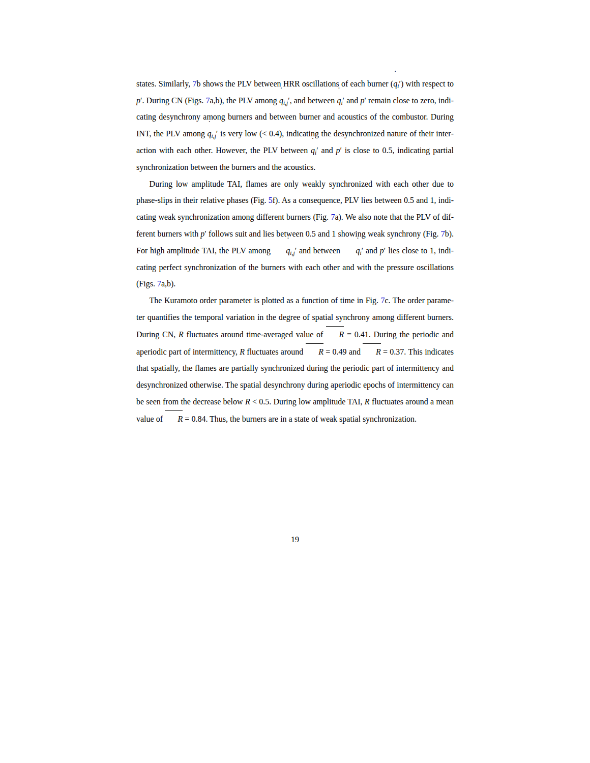states. Similarly, 7b shows the PLV between HRR oscillations of each burner (qi′) with respect to p′. During CN (Figs. 7a,b), the PLV among qi,j′, and between qi′ and p′ remain close to zero, indicating desynchrony among burners and between burner and acoustics of the combustor. During INT, the PLV among qi,j′ is very low (< 0.4), indicating the desynchronized nature of their interaction with each other. However, the PLV between qi′ and p′ is close to 0.5, indicating partial synchronization between the burners and the acoustics.
During low amplitude TAI, flames are only weakly synchronized with each other due to phase-slips in their relative phases (Fig. 5f). As a consequence, PLV lies between 0.5 and 1, indicating weak synchronization among different burners (Fig. 7a). We also note that the PLV of different burners with p′ follows suit and lies between 0.5 and 1 showing weak synchrony (Fig. 7b). For high amplitude TAI, the PLV among qi,j′ and between qi′ and p′ lies close to 1, indicating perfect synchronization of the burners with each other and with the pressure oscillations (Figs. 7a,b).
The Kuramoto order parameter is plotted as a function of time in Fig. 7c. The order parameter quantifies the temporal variation in the degree of spatial synchrony among different burners. During CN, R fluctuates around time-averaged value of R = 0.41. During the periodic and aperiodic part of intermittency, R fluctuates around R = 0.49 and R = 0.37. This indicates that spatially, the flames are partially synchronized during the periodic part of intermittency and desynchronized otherwise. The spatial desynchrony during aperiodic epochs of intermittency can be seen from the decrease below R < 0.5. During low amplitude TAI, R fluctuates around a mean value of R = 0.84. Thus, the burners are in a state of weak spatial synchronization.
19